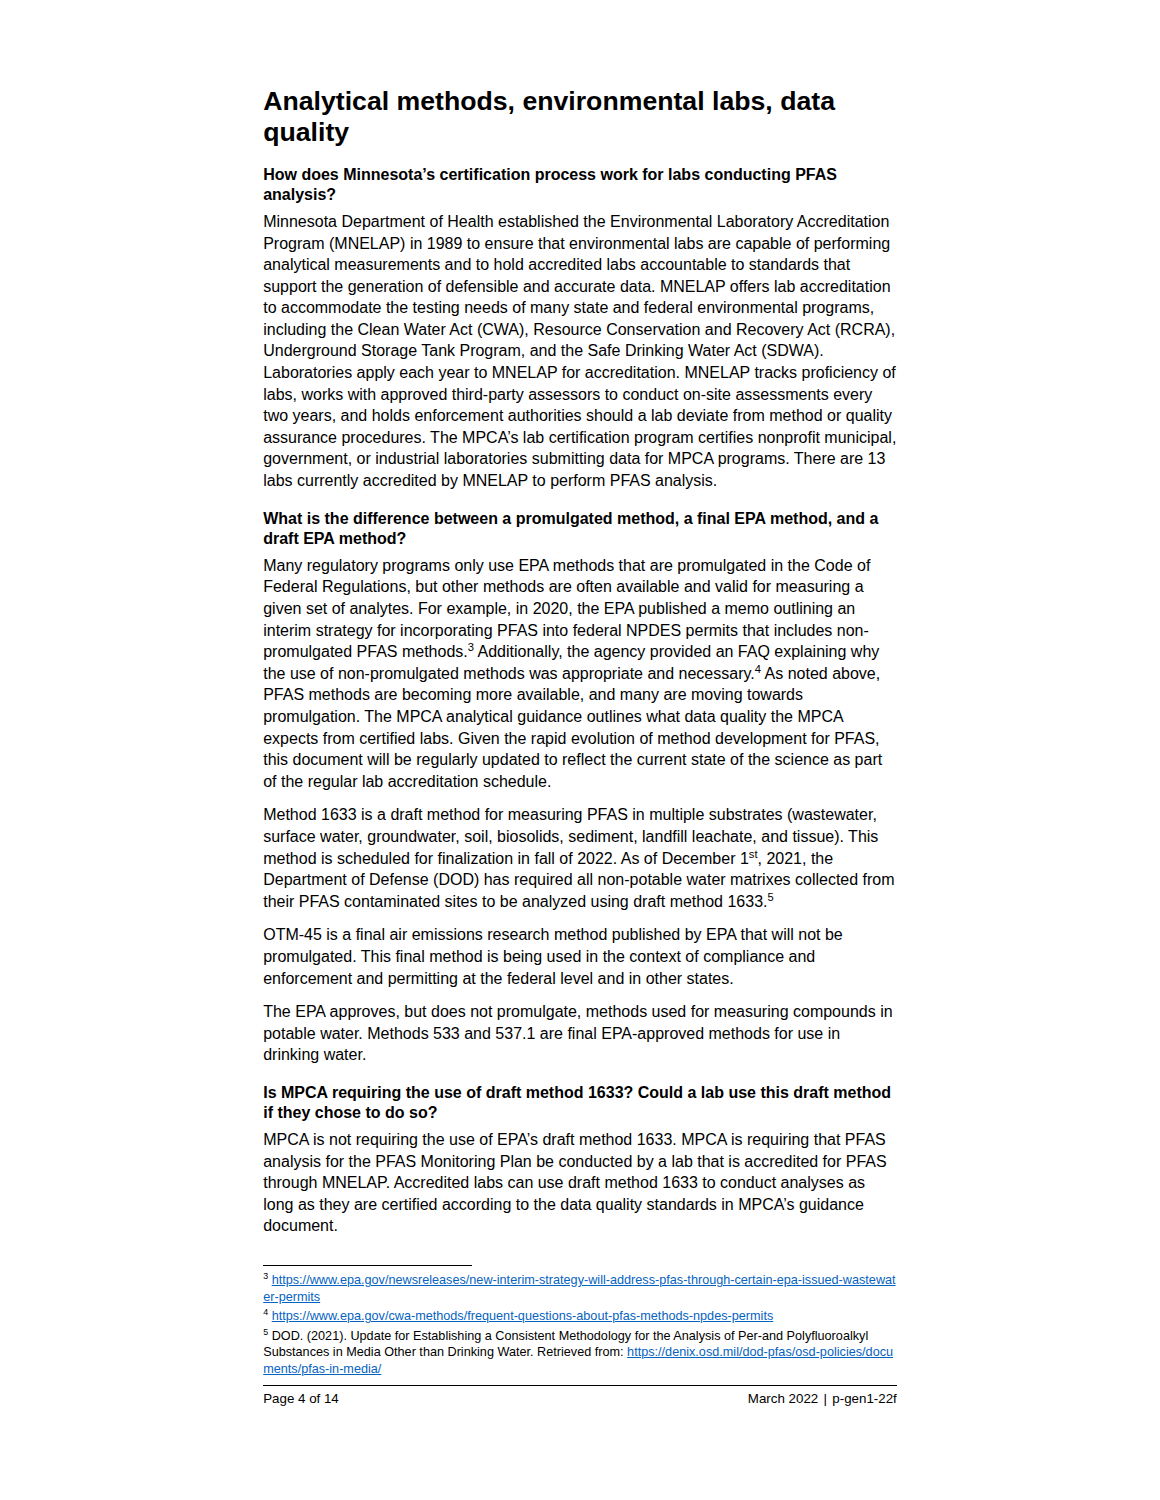Analytical methods, environmental labs, data quality
How does Minnesota’s certification process work for labs conducting PFAS analysis?
Minnesota Department of Health established the Environmental Laboratory Accreditation Program (MNELAP) in 1989 to ensure that environmental labs are capable of performing analytical measurements and to hold accredited labs accountable to standards that support the generation of defensible and accurate data. MNELAP offers lab accreditation to accommodate the testing needs of many state and federal environmental programs, including the Clean Water Act (CWA), Resource Conservation and Recovery Act (RCRA), Underground Storage Tank Program, and the Safe Drinking Water Act (SDWA). Laboratories apply each year to MNELAP for accreditation. MNELAP tracks proficiency of labs, works with approved third-party assessors to conduct on-site assessments every two years, and holds enforcement authorities should a lab deviate from method or quality assurance procedures. The MPCA’s lab certification program certifies nonprofit municipal, government, or industrial laboratories submitting data for MPCA programs. There are 13 labs currently accredited by MNELAP to perform PFAS analysis.
What is the difference between a promulgated method, a final EPA method, and a draft EPA method?
Many regulatory programs only use EPA methods that are promulgated in the Code of Federal Regulations, but other methods are often available and valid for measuring a given set of analytes. For example, in 2020, the EPA published a memo outlining an interim strategy for incorporating PFAS into federal NPDES permits that includes non-promulgated PFAS methods.3 Additionally, the agency provided an FAQ explaining why the use of non-promulgated methods was appropriate and necessary.4 As noted above, PFAS methods are becoming more available, and many are moving towards promulgation. The MPCA analytical guidance outlines what data quality the MPCA expects from certified labs. Given the rapid evolution of method development for PFAS, this document will be regularly updated to reflect the current state of the science as part of the regular lab accreditation schedule.
Method 1633 is a draft method for measuring PFAS in multiple substrates (wastewater, surface water, groundwater, soil, biosolids, sediment, landfill leachate, and tissue). This method is scheduled for finalization in fall of 2022. As of December 1st, 2021, the Department of Defense (DOD) has required all non-potable water matrixes collected from their PFAS contaminated sites to be analyzed using draft method 1633.5
OTM-45 is a final air emissions research method published by EPA that will not be promulgated. This final method is being used in the context of compliance and enforcement and permitting at the federal level and in other states.
The EPA approves, but does not promulgate, methods used for measuring compounds in potable water. Methods 533 and 537.1 are final EPA-approved methods for use in drinking water.
Is MPCA requiring the use of draft method 1633? Could a lab use this draft method if they chose to do so?
MPCA is not requiring the use of EPA’s draft method 1633. MPCA is requiring that PFAS analysis for the PFAS Monitoring Plan be conducted by a lab that is accredited for PFAS through MNELAP. Accredited labs can use draft method 1633 to conduct analyses as long as they are certified according to the data quality standards in MPCA’s guidance document.
3 https://www.epa.gov/newsreleases/new-interim-strategy-will-address-pfas-through-certain-epa-issued-wastewater-permits
4 https://www.epa.gov/cwa-methods/frequent-questions-about-pfas-methods-npdes-permits
5 DOD. (2021). Update for Establishing a Consistent Methodology for the Analysis of Per-and Polyfluoroalkyl Substances in Media Other than Drinking Water. Retrieved from: https://denix.osd.mil/dod-pfas/osd-policies/documents/pfas-in-media/
Page 4 of 14
March 2022|p-gen1-22f